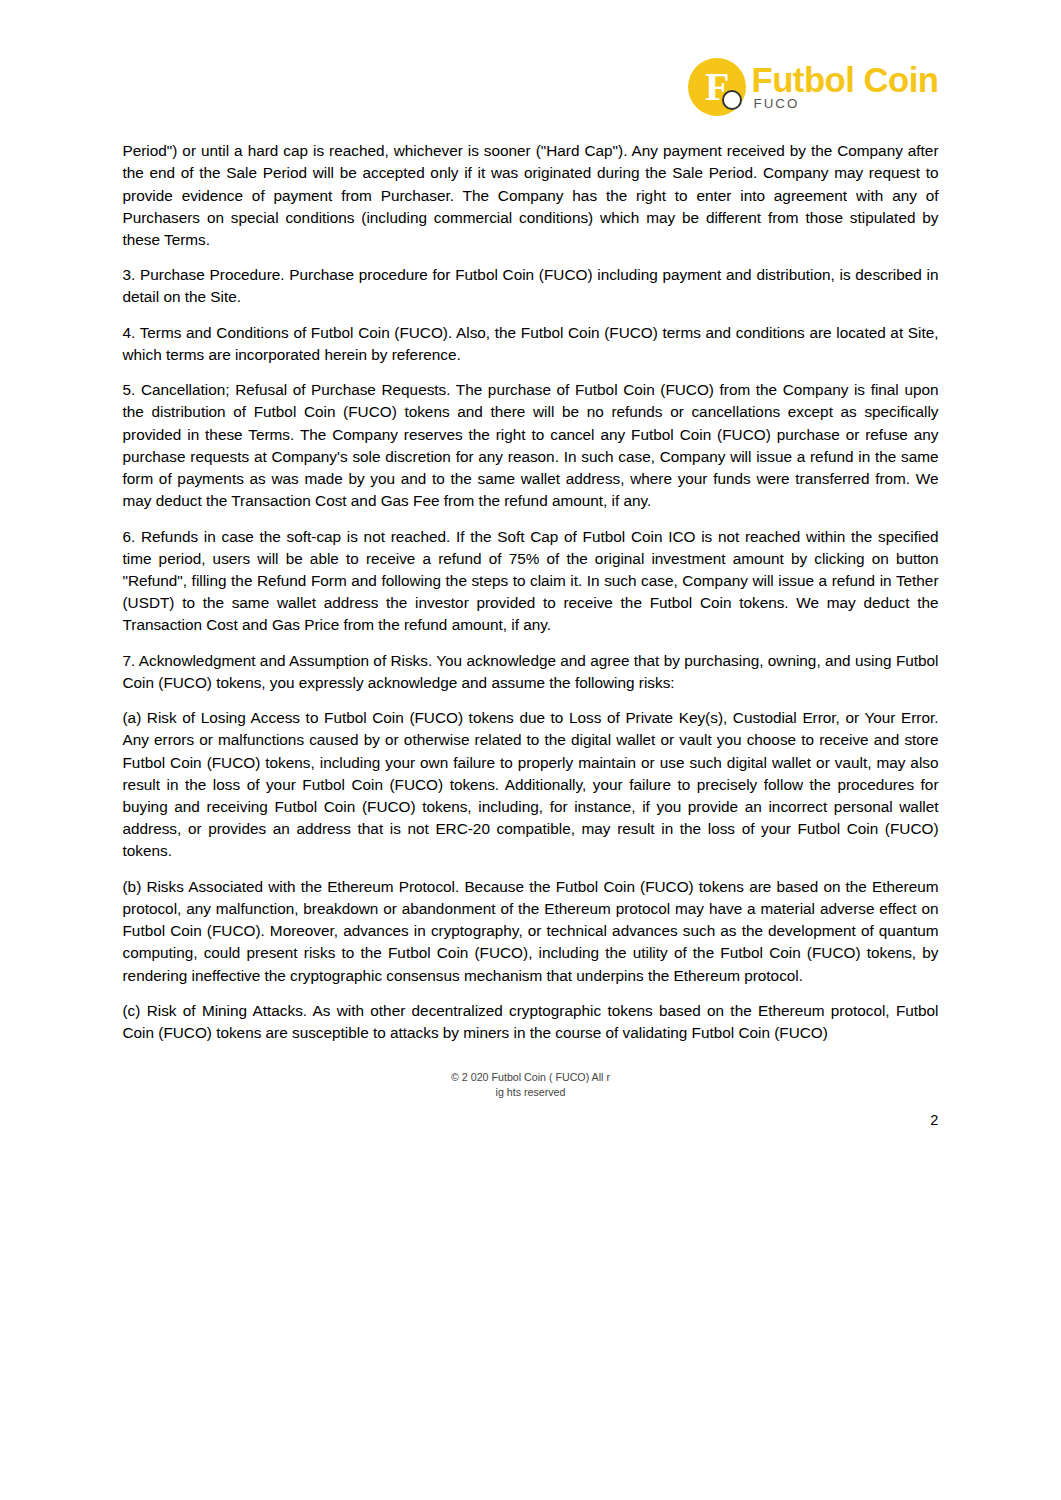F
Futbol Coin
FUCO
Period") or until a hard cap is reached, whichever is sooner ("Hard Cap"). Any payment received by the Company after the end of the Sale Period will be accepted only if it was originated during the Sale Period. Company may request to provide evidence of payment from Purchaser. The Company has the right to enter into agreement with any of Purchasers on special conditions (including commercial conditions) which may be different from those stipulated by these Terms.
3. Purchase Procedure. Purchase procedure for Futbol Coin (FUCO) including payment and distribution, is described in detail on the Site.
4. Terms and Conditions of Futbol Coin (FUCO). Also, the Futbol Coin (FUCO) terms and conditions are located at Site, which terms are incorporated herein by reference.
5. Cancellation; Refusal of Purchase Requests. The purchase of Futbol Coin (FUCO) from the Company is final upon the distribution of Futbol Coin (FUCO) tokens and there will be no refunds or cancellations except as specifically provided in these Terms. The Company reserves the right to cancel any Futbol Coin (FUCO) purchase or refuse any purchase requests at Company's sole discretion for any reason. In such case, Company will issue a refund in the same form of payments as was made by you and to the same wallet address, where your funds were transferred from. We may deduct the Transaction Cost and Gas Fee from the refund amount, if any.
6. Refunds in case the soft-cap is not reached. If the Soft Cap of Futbol Coin ICO is not reached within the specified time period, users will be able to receive a refund of 75% of the original investment amount by clicking on button "Refund", filling the Refund Form and following the steps to claim it. In such case, Company will issue a refund in Tether (USDT) to the same wallet address the investor provided to receive the Futbol Coin tokens. We may deduct the Transaction Cost and Gas Price from the refund amount, if any.
7. Acknowledgment and Assumption of Risks. You acknowledge and agree that by purchasing, owning, and using Futbol Coin (FUCO) tokens, you expressly acknowledge and assume the following risks:
(a) Risk of Losing Access to Futbol Coin (FUCO) tokens due to Loss of Private Key(s), Custodial Error, or Your Error. Any errors or malfunctions caused by or otherwise related to the digital wallet or vault you choose to receive and store Futbol Coin (FUCO) tokens, including your own failure to properly maintain or use such digital wallet or vault, may also result in the loss of your Futbol Coin (FUCO) tokens. Additionally, your failure to precisely follow the procedures for buying and receiving Futbol Coin (FUCO) tokens, including, for instance, if you provide an incorrect personal wallet address, or provides an address that is not ERC-20 compatible, may result in the loss of your Futbol Coin (FUCO) tokens.
(b) Risks Associated with the Ethereum Protocol. Because the Futbol Coin (FUCO) tokens are based on the Ethereum protocol, any malfunction, breakdown or abandonment of the Ethereum protocol may have a material adverse effect on Futbol Coin (FUCO). Moreover, advances in cryptography, or technical advances such as the development of quantum computing, could present risks to the Futbol Coin (FUCO), including the utility of the Futbol Coin (FUCO) tokens, by rendering ineffective the cryptographic consensus mechanism that underpins the Ethereum protocol.
(c) Risk of Mining Attacks. As with other decentralized cryptographic tokens based on the Ethereum protocol, Futbol Coin (FUCO) tokens are susceptible to attacks by miners in the course of validating Futbol Coin (FUCO)
© 2 020 Futbol Coin ( FUCO) All r
ig hts reserved
2